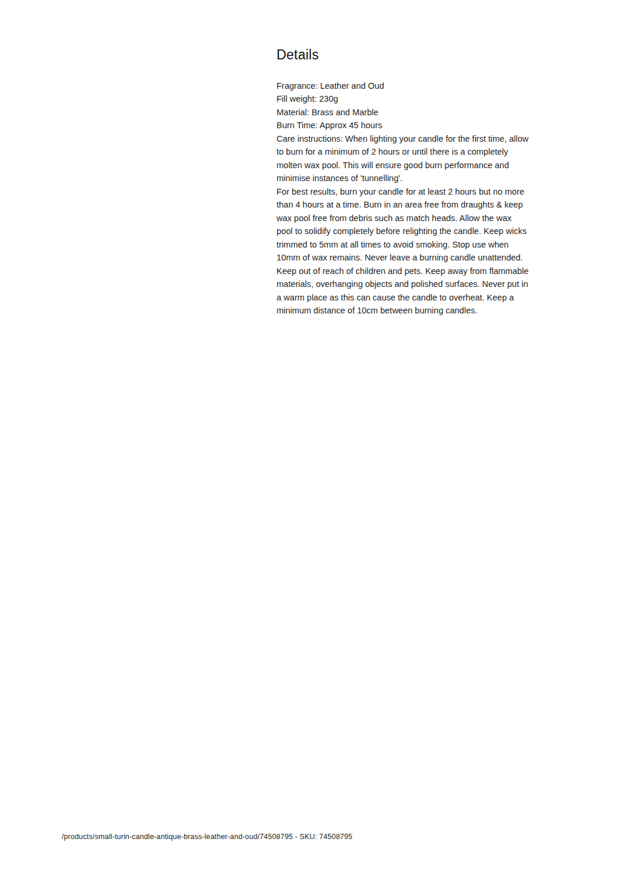Details
Fragrance: Leather and Oud
Fill weight: 230g
Material: Brass and Marble
Burn Time: Approx 45 hours
Care instructions: When lighting your candle for the first time, allow to burn for a minimum of 2 hours or until there is a completely molten wax pool. This will ensure good burn performance and minimise instances of 'tunnelling'.
For best results, burn your candle for at least 2 hours but no more than 4 hours at a time. Burn in an area free from draughts & keep wax pool free from debris such as match heads. Allow the wax pool to solidify completely before relighting the candle. Keep wicks trimmed to 5mm at all times to avoid smoking. Stop use when 10mm of wax remains. Never leave a burning candle unattended. Keep out of reach of children and pets. Keep away from flammable materials, overhanging objects and polished surfaces. Never put in a warm place as this can cause the candle to overheat. Keep a minimum distance of 10cm between burning candles.
/products/small-turin-candle-antique-brass-leather-and-oud/74508795 - SKU: 74508795